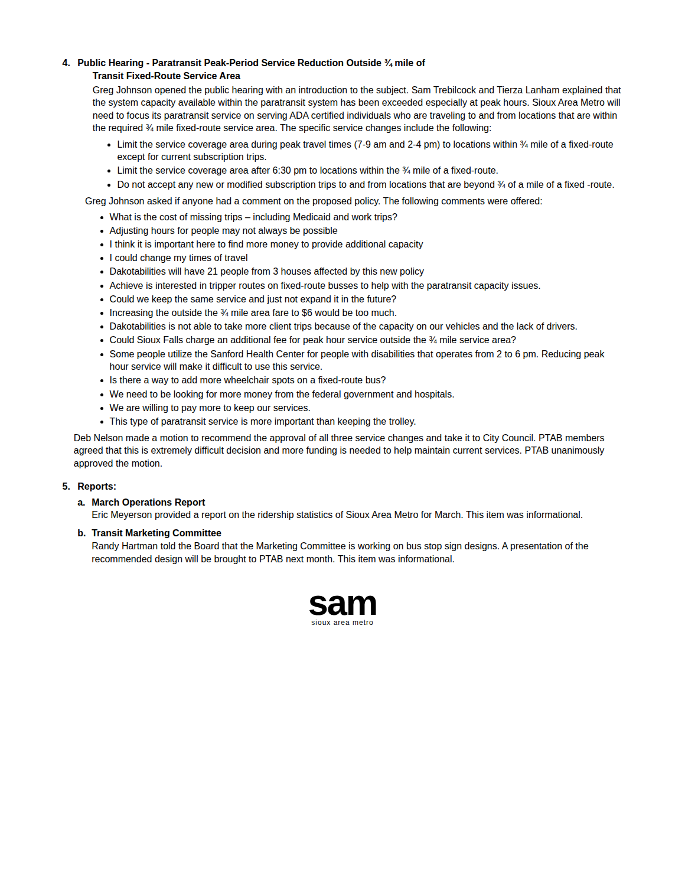4. Public Hearing - Paratransit Peak-Period Service Reduction Outside ¾ mile of Transit Fixed-Route Service Area
Greg Johnson opened the public hearing with an introduction to the subject. Sam Trebilcock and Tierza Lanham explained that the system capacity available within the paratransit system has been exceeded especially at peak hours. Sioux Area Metro will need to focus its paratransit service on serving ADA certified individuals who are traveling to and from locations that are within the required ¾ mile fixed-route service area. The specific service changes include the following:
Limit the service coverage area during peak travel times (7-9 am and 2-4 pm) to locations within ¾ mile of a fixed-route except for current subscription trips.
Limit the service coverage area after 6:30 pm to locations within the ¾ mile of a fixed-route.
Do not accept any new or modified subscription trips to and from locations that are beyond ¾ of a mile of a fixed -route.
Greg Johnson asked if anyone had a comment on the proposed policy. The following comments were offered:
What is the cost of missing trips – including Medicaid and work trips?
Adjusting hours for people may not always be possible
I think it is important here to find more money to provide additional capacity
I could change my times of travel
Dakotabilities will have 21 people from 3 houses affected by this new policy
Achieve is interested in tripper routes on fixed-route busses to help with the paratransit capacity issues.
Could we keep the same service and just not expand it in the future?
Increasing the outside the ¾ mile area fare to $6 would be too much.
Dakotabilities is not able to take more client trips because of the capacity on our vehicles and the lack of drivers.
Could Sioux Falls charge an additional fee for peak hour service outside the ¾ mile service area?
Some people utilize the Sanford Health Center for people with disabilities that operates from 2 to 6 pm. Reducing peak hour service will make it difficult to use this service.
Is there a way to add more wheelchair spots on a fixed-route bus?
We need to be looking for more money from the federal government and hospitals.
We are willing to pay more to keep our services.
This type of paratransit service is more important than keeping the trolley.
Deb Nelson made a motion to recommend the approval of all three service changes and take it to City Council. PTAB members agreed that this is extremely difficult decision and more funding is needed to help maintain current services. PTAB unanimously approved the motion.
5. Reports:
a. March Operations Report
Eric Meyerson provided a report on the ridership statistics of Sioux Area Metro for March. This item was informational.
b. Transit Marketing Committee
Randy Hartman told the Board that the Marketing Committee is working on bus stop sign designs. A presentation of the recommended design will be brought to PTAB next month. This item was informational.
sam
sioux area metro